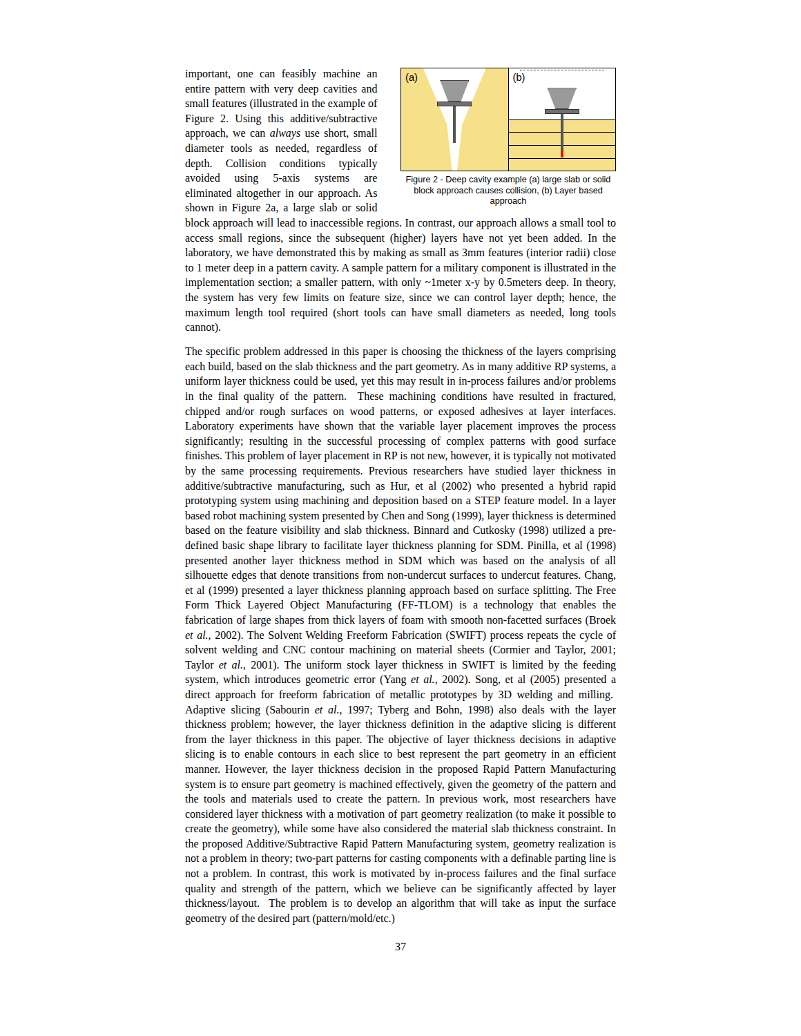(a)
(b)
Figure 2 - Deep cavity example (a) large slab or solid block approach causes collision, (b) Layer based approach
important, one can feasibly machine an entire pattern with very deep cavities and small features (illustrated in the example of Figure 2. Using this additive/subtractive approach, we can always use short, small diameter tools as needed, regardless of depth. Collision conditions typically avoided using 5-axis systems are eliminated altogether in our approach. As shown in Figure 2a, a large slab or solid block approach will lead to inaccessible regions. In contrast, our approach allows a small tool to access small regions, since the subsequent (higher) layers have not yet been added. In the laboratory, we have demonstrated this by making as small as 3mm features (interior radii) close to 1 meter deep in a pattern cavity. A sample pattern for a military component is illustrated in the implementation section; a smaller pattern, with only ~1meter x-y by 0.5meters deep. In theory, the system has very few limits on feature size, since we can control layer depth; hence, the maximum length tool required (short tools can have small diameters as needed, long tools cannot).
The specific problem addressed in this paper is choosing the thickness of the layers comprising each build, based on the slab thickness and the part geometry. As in many additive RP systems, a uniform layer thickness could be used, yet this may result in in-process failures and/or problems in the final quality of the pattern. These machining conditions have resulted in fractured, chipped and/or rough surfaces on wood patterns, or exposed adhesives at layer interfaces. Laboratory experiments have shown that the variable layer placement improves the process significantly; resulting in the successful processing of complex patterns with good surface finishes. This problem of layer placement in RP is not new, however, it is typically not motivated by the same processing requirements. Previous researchers have studied layer thickness in additive/subtractive manufacturing, such as Hur, et al (2002) who presented a hybrid rapid prototyping system using machining and deposition based on a STEP feature model. In a layer based robot machining system presented by Chen and Song (1999), layer thickness is determined based on the feature visibility and slab thickness. Binnard and Cutkosky (1998) utilized a pre-defined basic shape library to facilitate layer thickness planning for SDM. Pinilla, et al (1998) presented another layer thickness method in SDM which was based on the analysis of all silhouette edges that denote transitions from non-undercut surfaces to undercut features. Chang, et al (1999) presented a layer thickness planning approach based on surface splitting. The Free Form Thick Layered Object Manufacturing (FF-TLOM) is a technology that enables the fabrication of large shapes from thick layers of foam with smooth non-facetted surfaces (Broek et al., 2002). The Solvent Welding Freeform Fabrication (SWIFT) process repeats the cycle of solvent welding and CNC contour machining on material sheets (Cormier and Taylor, 2001; Taylor et al., 2001). The uniform stock layer thickness in SWIFT is limited by the feeding system, which introduces geometric error (Yang et al., 2002). Song, et al (2005) presented a direct approach for freeform fabrication of metallic prototypes by 3D welding and milling. Adaptive slicing (Sabourin et al., 1997; Tyberg and Bohn, 1998) also deals with the layer thickness problem; however, the layer thickness definition in the adaptive slicing is different from the layer thickness in this paper. The objective of layer thickness decisions in adaptive slicing is to enable contours in each slice to best represent the part geometry in an efficient manner. However, the layer thickness decision in the proposed Rapid Pattern Manufacturing system is to ensure part geometry is machined effectively, given the geometry of the pattern and the tools and materials used to create the pattern. In previous work, most researchers have considered layer thickness with a motivation of part geometry realization (to make it possible to create the geometry), while some have also considered the material slab thickness constraint. In the proposed Additive/Subtractive Rapid Pattern Manufacturing system, geometry realization is not a problem in theory; two-part patterns for casting components with a definable parting line is not a problem. In contrast, this work is motivated by in-process failures and the final surface quality and strength of the pattern, which we believe can be significantly affected by layer thickness/layout. The problem is to develop an algorithm that will take as input the surface geometry of the desired part (pattern/mold/etc.)
37